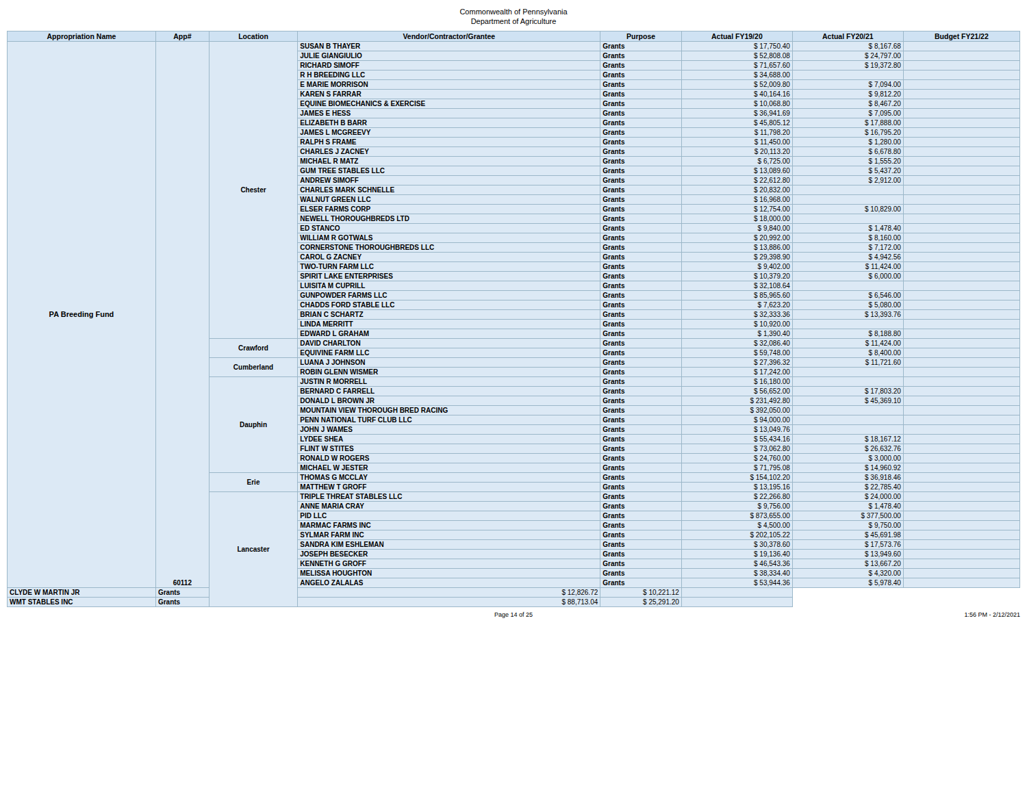Commonwealth of Pennsylvania
Department of Agriculture
| Appropriation Name | App# | Location | Vendor/Contractor/Grantee | Purpose | Actual FY19/20 | Actual FY20/21 | Budget FY21/22 |
| --- | --- | --- | --- | --- | --- | --- | --- |
| PA Breeding Fund | 60112 | Chester | SUSAN B THAYER | Grants | $ 17,750.40 | $ 8,167.68 | |
| JULIE GIANGIULIO | Grants | $ 52,808.08 | $ 24,797.00 | |
| RICHARD SIMOFF | Grants | $ 71,657.60 | $ 19,372.80 | |
| R H BREEDING LLC | Grants | $ 34,688.00 | | |
| E MARIE MORRISON | Grants | $ 52,009.80 | $ 7,094.00 | |
| KAREN S FARRAR | Grants | $ 40,164.16 | $ 9,812.20 | |
| EQUINE BIOMECHANICS & EXERCISE | Grants | $ 10,068.80 | $ 8,467.20 | |
| JAMES E HESS | Grants | $ 36,941.69 | $ 7,095.00 | |
| ELIZABETH B BARR | Grants | $ 45,805.12 | $ 17,888.00 | |
| JAMES L MCGREEVY | Grants | $ 11,798.20 | $ 16,795.20 | |
| RALPH S FRAME | Grants | $ 11,450.00 | $ 1,280.00 | |
| CHARLES J ZACNEY | Grants | $ 20,113.20 | $ 6,678.80 | |
| MICHAEL R MATZ | Grants | $ 6,725.00 | $ 1,555.20 | |
| GUM TREE STABLES LLC | Grants | $ 13,089.60 | $ 5,437.20 | |
| ANDREW SIMOFF | Grants | $ 22,612.80 | $ 2,912.00 | |
| CHARLES MARK SCHNELLE | Grants | $ 20,832.00 | | |
| WALNUT GREEN LLC | Grants | $ 16,968.00 | | |
| ELSER FARMS CORP | Grants | $ 12,754.00 | $ 10,829.00 | |
| NEWELL THOROUGHBREDS LTD | Grants | $ 18,000.00 | | |
| ED STANCO | Grants | $ 9,840.00 | $ 1,478.40 | |
| WILLIAM R GOTWALS | Grants | $ 20,992.00 | $ 8,160.00 | |
| CORNERSTONE THOROUGHBREDS LLC | Grants | $ 13,886.00 | $ 7,172.00 | |
| CAROL G ZACNEY | Grants | $ 29,398.90 | $ 4,942.56 | |
| TWO-TURN FARM LLC | Grants | $ 9,402.00 | $ 11,424.00 | |
| SPIRIT LAKE ENTERPRISES | Grants | $ 10,379.20 | $ 6,000.00 | |
| LUISITA M CUPRILL | Grants | $ 32,108.64 | | |
| GUNPOWDER FARMS LLC | Grants | $ 85,965.60 | $ 6,546.00 | |
| CHADDS FORD STABLE LLC | Grants | $ 7,623.20 | $ 5,080.00 | |
| BRIAN C SCHARTZ | Grants | $ 32,333.36 | $ 13,393.76 | |
| LINDA MERRITT | Grants | $ 10,920.00 | | |
| EDWARD L GRAHAM | Grants | $ 1,390.40 | $ 8,188.80 | |
| Crawford | DAVID CHARLTON | Grants | $ 32,086.40 | $ 11,424.00 | |
| EQUIVINE FARM LLC | Grants | $ 59,748.00 | $ 8,400.00 | |
| Cumberland | LUANA J JOHNSON | Grants | $ 27,396.32 | $ 11,721.60 | |
| ROBIN GLENN WISMER | Grants | $ 17,242.00 | | |
| Dauphin | JUSTIN R MORRELL | Grants | $ 16,180.00 | | |
| BERNARD C FARRELL | Grants | $ 56,652.00 | $ 17,803.20 | |
| DONALD L BROWN JR | Grants | $ 231,492.80 | $ 45,369.10 | |
| MOUNTAIN VIEW THOROUGH BRED RACING | Grants | $ 392,050.00 | | |
| PENN NATIONAL TURF CLUB LLC | Grants | $ 94,000.00 | | |
| JOHN J WAMES | Grants | $ 13,049.76 | | |
| LYDEE SHEA | Grants | $ 55,434.16 | $ 18,167.12 | |
| FLINT W STITES | Grants | $ 73,062.80 | $ 26,632.76 | |
| RONALD W ROGERS | Grants | $ 24,760.00 | $ 3,000.00 | |
| MICHAEL W JESTER | Grants | $ 71,795.08 | $ 14,960.92 | |
| Erie | THOMAS G MCCLAY | Grants | $ 154,102.20 | $ 36,918.46 | |
| MATTHEW T GROFF | Grants | $ 13,195.16 | $ 22,785.40 | |
| Lancaster | TRIPLE THREAT STABLES LLC | Grants | $ 22,266.80 | $ 24,000.00 | |
| ANNE MARIA CRAY | Grants | $ 9,756.00 | $ 1,478.40 | |
| PID LLC | Grants | $ 873,655.00 | $ 377,500.00 | |
| MARMAC FARMS INC | Grants | $ 4,500.00 | $ 9,750.00 | |
| SYLMAR FARM INC | Grants | $ 202,105.22 | $ 45,691.98 | |
| SANDRA KIM ESHLEMAN | Grants | $ 30,378.60 | $ 17,573.76 | |
| JOSEPH BESECKER | Grants | $ 19,136.40 | $ 13,949.60 | |
| KENNETH G GROFF | Grants | $ 46,543.36 | $ 13,667.20 | |
| MELISSA HOUGHTON | Grants | $ 38,334.40 | $ 4,320.00 | |
| ANGELO ZALALAS | Grants | $ 53,944.36 | $ 5,978.40 | |
| CLYDE W MARTIN JR | Grants | $ 12,826.72 | $ 10,221.12 | |
| WMT STABLES INC | Grants | $ 88,713.04 | $ 25,291.20 | |
Page 14 of 25
1:56 PM - 2/12/2021